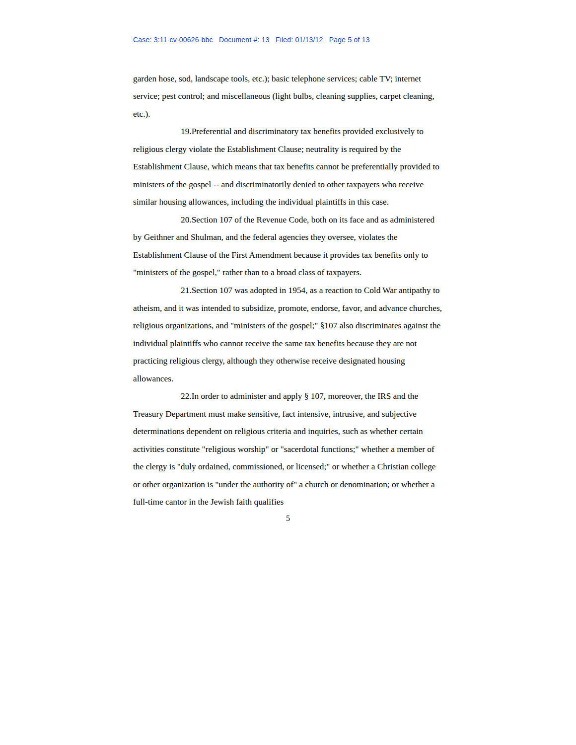Case: 3:11-cv-00626-bbc Document #: 13 Filed: 01/13/12 Page 5 of 13
garden hose, sod, landscape tools, etc.); basic telephone services; cable TV; internet service; pest control; and miscellaneous (light bulbs, cleaning supplies, carpet cleaning, etc.).
19. Preferential and discriminatory tax benefits provided exclusively to religious clergy violate the Establishment Clause; neutrality is required by the Establishment Clause, which means that tax benefits cannot be preferentially provided to ministers of the gospel -- and discriminatorily denied to other taxpayers who receive similar housing allowances, including the individual plaintiffs in this case.
20. Section 107 of the Revenue Code, both on its face and as administered by Geithner and Shulman, and the federal agencies they oversee, violates the Establishment Clause of the First Amendment because it provides tax benefits only to "ministers of the gospel," rather than to a broad class of taxpayers.
21. Section 107 was adopted in 1954, as a reaction to Cold War antipathy to atheism, and it was intended to subsidize, promote, endorse, favor, and advance churches, religious organizations, and "ministers of the gospel;" §107 also discriminates against the individual plaintiffs who cannot receive the same tax benefits because they are not practicing religious clergy, although they otherwise receive designated housing allowances.
22. In order to administer and apply § 107, moreover, the IRS and the Treasury Department must make sensitive, fact intensive, intrusive, and subjective determinations dependent on religious criteria and inquiries, such as whether certain activities constitute "religious worship" or "sacerdotal functions;" whether a member of the clergy is "duly ordained, commissioned, or licensed;" or whether a Christian college or other organization is "under the authority of" a church or denomination; or whether a full-time cantor in the Jewish faith qualifies
5